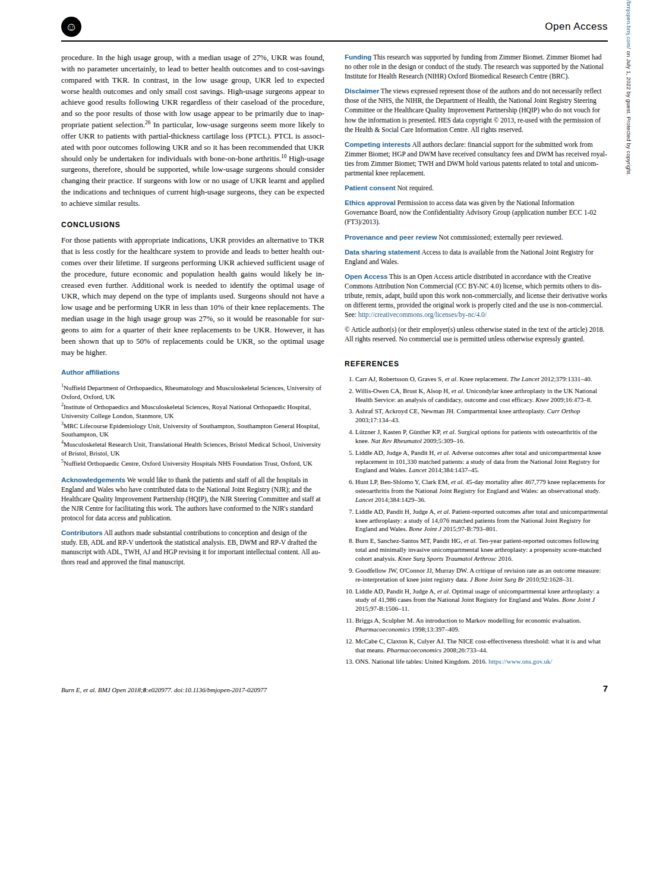BMJ Open: first published as 10.1136/bmjopen-2017-020977 on 29 April 2018. Downloaded from http://bmjopen.bmj.com/ on July 1, 2022 by guest. Protected by copyright.
☺
Open Access
procedure. In the high usage group, with a median usage of 27%, UKR was found, with no parameter uncertainly, to lead to better health outcomes and to cost-savings compared with TKR. In contrast, in the low usage group, UKR led to expected worse health outcomes and only small cost savings. High-usage surgeons appear to achieve good results following UKR regardless of their caseload of the procedure, and so the poor results of those with low usage appear to be primarily due to inappropriate patient selection.26 In particular, low-usage surgeons seem more likely to offer UKR to patients with partial-thickness cartilage loss (PTCL). PTCL is associated with poor outcomes following UKR and so it has been recommended that UKR should only be undertaken for individuals with bone-on-bone arthritis.10 High-usage surgeons, therefore, should be supported, while low-usage surgeons should consider changing their practice. If surgeons with low or no usage of UKR learnt and applied the indications and techniques of current high-usage surgeons, they can be expected to achieve similar results.
Conclusions
For those patients with appropriate indications, UKR provides an alternative to TKR that is less costly for the healthcare system to provide and leads to better health outcomes over their lifetime. If surgeons performing UKR achieved sufficient usage of the procedure, future economic and population health gains would likely be increased even further. Additional work is needed to identify the optimal usage of UKR, which may depend on the type of implants used. Surgeons should not have a low usage and be performing UKR in less than 10% of their knee replacements. The median usage in the high usage group was 27%, so it would be reasonable for surgeons to aim for a quarter of their knee replacements to be UKR. However, it has been shown that up to 50% of replacements could be UKR, so the optimal usage may be higher.
Author affiliations
1Nuffield Department of Orthopaedics, Rheumatology and Musculoskeletal Sciences, University of Oxford, Oxford, UK
2Institute of Orthopaedics and Musculoskeletal Sciences, Royal National Orthopaedic Hospital, University College London, Stanmore, UK
3MRC Lifecourse Epidemiology Unit, University of Southampton, Southampton General Hospital, Southampton, UK
4Musculoskeletal Research Unit, Translational Health Sciences, Bristol Medical School, University of Bristol, Bristol, UK
5Nuffield Orthopaedic Centre, Oxford University Hospitals NHS Foundation Trust, Oxford, UK
Acknowledgements We would like to thank the patients and staff of all the hospitals in England and Wales who have contributed data to the National Joint Registry (NJR); and the Healthcare Quality Improvement Partnership (HQIP), the NJR Steering Committee and staff at the NJR Centre for facilitating this work. The authors have conformed to the NJR's standard protocol for data access and publication.
Contributors All authors made substantial contributions to conception and design of the study. EB, ADL and RP-V undertook the statistical analysis. EB, DWM and RP-V drafted the manuscript with ADL, TWH, AJ and HGP revising it for important intellectual content. All authors read and approved the final manuscript.
Funding This research was supported by funding from Zimmer Biomet. Zimmer Biomet had no other role in the design or conduct of the study. The research was supported by the National Institute for Health Research (NIHR) Oxford Biomedical Research Centre (BRC).
Disclaimer The views expressed represent those of the authors and do not necessarily reflect those of the NHS, the NIHR, the Department of Health, the National Joint Registry Steering Committee or the Healthcare Quality Improvement Partnership (HQIP) who do not vouch for how the information is presented. HES data copyright © 2013, re-used with the permission of the Health & Social Care Information Centre. All rights reserved.
Competing interests All authors declare: financial support for the submitted work from Zimmer Biomet; HGP and DWM have received consultancy fees and DWM has received royalties from Zimmer Biomet; TWH and DWM hold various patents related to total and unicompartmental knee replacement.
Patient consent Not required.
Ethics approval Permission to access data was given by the National Information Governance Board, now the Confidentiality Advisory Group (application number ECC 1-02 (FT3)/2013).
Provenance and peer review Not commissioned; externally peer reviewed.
Data sharing statement Access to data is available from the National Joint Registry for England and Wales.
Open Access This is an Open Access article distributed in accordance with the Creative Commons Attribution Non Commercial (CC BY-NC 4.0) license, which permits others to distribute, remix, adapt, build upon this work non-commercially, and license their derivative works on different terms, provided the original work is properly cited and the use is non-commercial. See: http://creativecommons.org/licenses/by-nc/4.0/
© Article author(s) (or their employer(s) unless otherwise stated in the text of the article) 2018. All rights reserved. No commercial use is permitted unless otherwise expressly granted.
References
Carr AJ, Robertsson O, Graves S, et al. Knee replacement. The Lancet 2012;379:1331–40.
Willis-Owen CA, Brust K, Alsop H, et al. Unicondylar knee arthroplasty in the UK National Health Service: an analysis of candidacy, outcome and cost efficacy. Knee 2009;16:473–8.
Ashraf ST, Ackroyd CE, Newman JH. Compartmental knee arthroplasty. Curr Orthop 2003;17:134–43.
Lützner J, Kasten P, Günther KP, et al. Surgical options for patients with osteoarthritis of the knee. Nat Rev Rheumatol 2009;5:309–16.
Liddle AD, Judge A, Pandit H, et al. Adverse outcomes after total and unicompartmental knee replacement in 101,330 matched patients: a study of data from the National Joint Registry for England and Wales. Lancet 2014;384:1437–45.
Hunt LP, Ben-Shlomo Y, Clark EM, et al. 45-day mortality after 467,779 knee replacements for osteoarthritis from the National Joint Registry for England and Wales: an observational study. Lancet 2014;384:1429–36.
Liddle AD, Pandit H, Judge A, et al. Patient-reported outcomes after total and unicompartmental knee arthroplasty: a study of 14,076 matched patients from the National Joint Registry for England and Wales. Bone Joint J 2015;97-B:793–801.
Burn E, Sanchez-Santos MT, Pandit HG, et al. Ten-year patient-reported outcomes following total and minimally invasive unicompartmental knee arthroplasty: a propensity score-matched cohort analysis. Knee Surg Sports Traumatol Arthrosc 2016.
Goodfellow JW, O'Connor JJ, Murray DW. A critique of revision rate as an outcome measure: re-interpretation of knee joint registry data. J Bone Joint Surg Br 2010;92:1628–31.
Liddle AD, Pandit H, Judge A, et al. Optimal usage of unicompartmental knee arthroplasty: a study of 41,986 cases from the National Joint Registry for England and Wales. Bone Joint J 2015;97-B:1506–11.
Briggs A, Sculpher M. An introduction to Markov modelling for economic evaluation. Pharmacoeconomics 1998;13:397–409.
McCabe C, Claxton K, Culyer AJ. The NICE cost-effectiveness threshold: what it is and what that means. Pharmacoeconomics 2008;26:733–44.
ONS. National life tables: United Kingdom. 2016. https://www.ons.gov.uk/
Burn E, et al. BMJ Open 2018;8:e020977. doi:10.1136/bmjopen-2017-020977
7